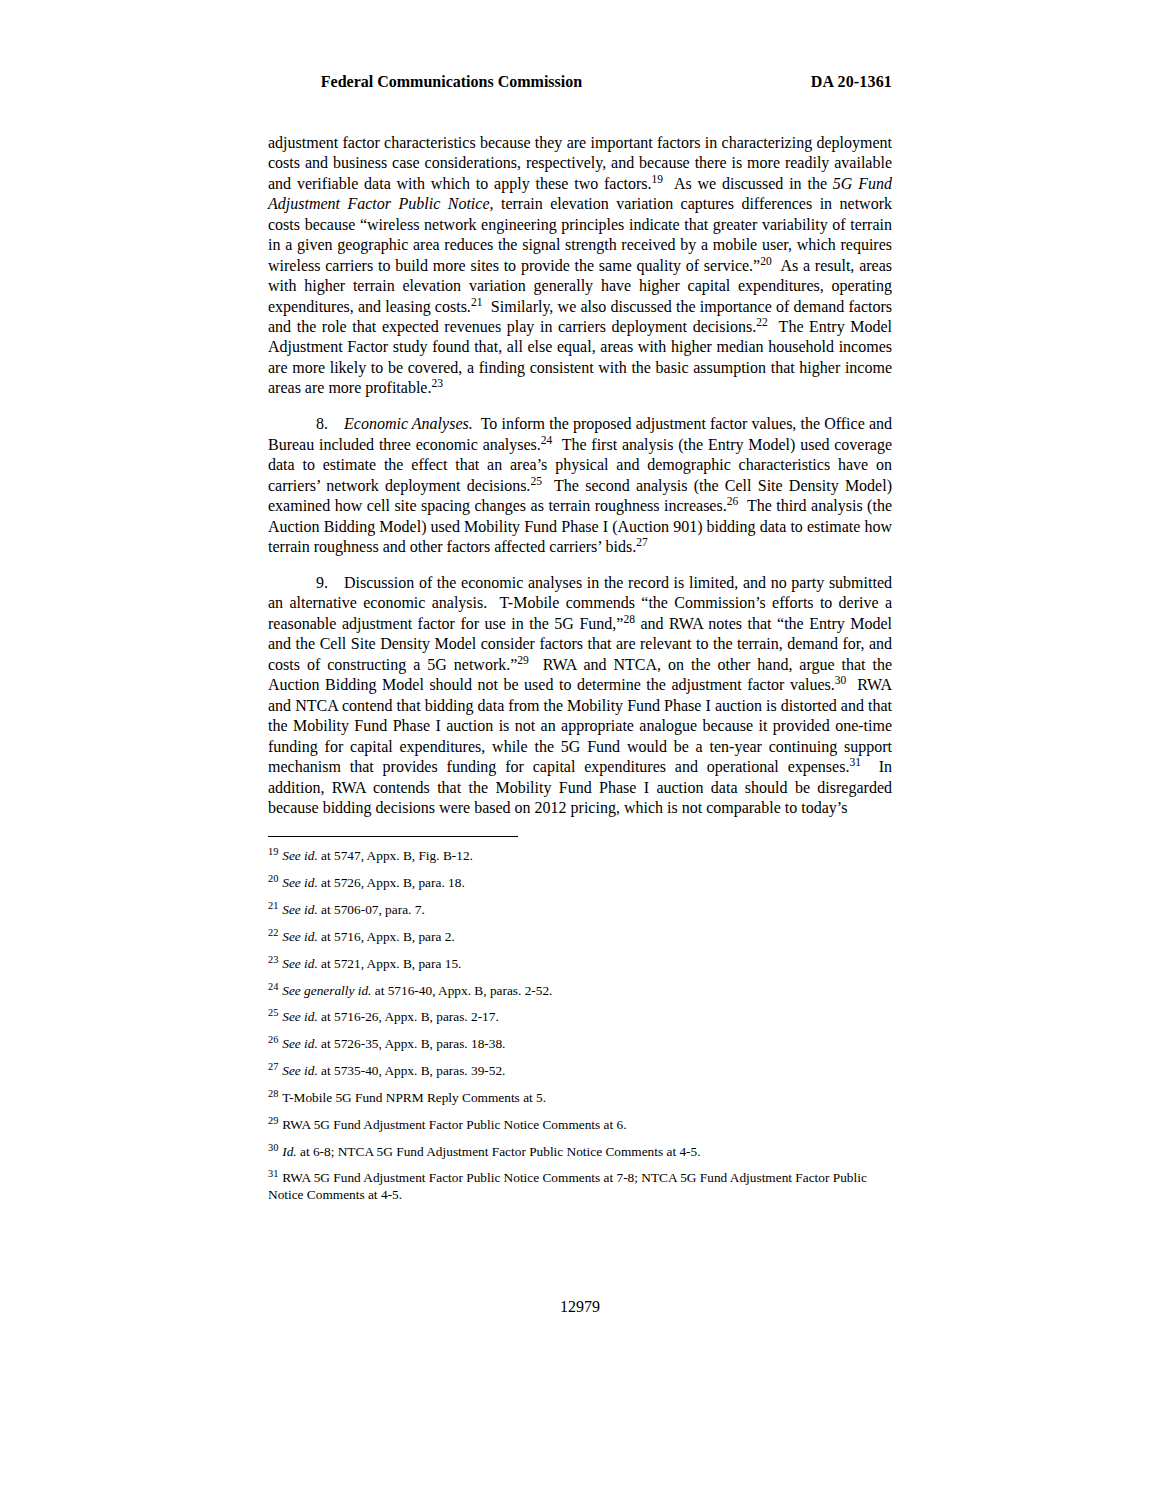Federal Communications Commission DA 20-1361
adjustment factor characteristics because they are important factors in characterizing deployment costs and business case considerations, respectively, and because there is more readily available and verifiable data with which to apply these two factors.19 As we discussed in the 5G Fund Adjustment Factor Public Notice, terrain elevation variation captures differences in network costs because “wireless network engineering principles indicate that greater variability of terrain in a given geographic area reduces the signal strength received by a mobile user, which requires wireless carriers to build more sites to provide the same quality of service.”20 As a result, areas with higher terrain elevation variation generally have higher capital expenditures, operating expenditures, and leasing costs.21 Similarly, we also discussed the importance of demand factors and the role that expected revenues play in carriers deployment decisions.22 The Entry Model Adjustment Factor study found that, all else equal, areas with higher median household incomes are more likely to be covered, a finding consistent with the basic assumption that higher income areas are more profitable.23
8. Economic Analyses. To inform the proposed adjustment factor values, the Office and Bureau included three economic analyses.24 The first analysis (the Entry Model) used coverage data to estimate the effect that an area’s physical and demographic characteristics have on carriers’ network deployment decisions.25 The second analysis (the Cell Site Density Model) examined how cell site spacing changes as terrain roughness increases.26 The third analysis (the Auction Bidding Model) used Mobility Fund Phase I (Auction 901) bidding data to estimate how terrain roughness and other factors affected carriers’ bids.27
9. Discussion of the economic analyses in the record is limited, and no party submitted an alternative economic analysis. T-Mobile commends “the Commission’s efforts to derive a reasonable adjustment factor for use in the 5G Fund,”28 and RWA notes that “the Entry Model and the Cell Site Density Model consider factors that are relevant to the terrain, demand for, and costs of constructing a 5G network.”29 RWA and NTCA, on the other hand, argue that the Auction Bidding Model should not be used to determine the adjustment factor values.30 RWA and NTCA contend that bidding data from the Mobility Fund Phase I auction is distorted and that the Mobility Fund Phase I auction is not an appropriate analogue because it provided one-time funding for capital expenditures, while the 5G Fund would be a ten-year continuing support mechanism that provides funding for capital expenditures and operational expenses.31 In addition, RWA contends that the Mobility Fund Phase I auction data should be disregarded because bidding decisions were based on 2012 pricing, which is not comparable to today’s
19 See id. at 5747, Appx. B, Fig. B-12.
20 See id. at 5726, Appx. B, para. 18.
21 See id. at 5706-07, para. 7.
22 See id. at 5716, Appx. B, para 2.
23 See id. at 5721, Appx. B, para 15.
24 See generally id. at 5716-40, Appx. B, paras. 2-52.
25 See id. at 5716-26, Appx. B, paras. 2-17.
26 See id. at 5726-35, Appx. B, paras. 18-38.
27 See id. at 5735-40, Appx. B, paras. 39-52.
28 T-Mobile 5G Fund NPRM Reply Comments at 5.
29 RWA 5G Fund Adjustment Factor Public Notice Comments at 6.
30 Id. at 6-8; NTCA 5G Fund Adjustment Factor Public Notice Comments at 4-5.
31 RWA 5G Fund Adjustment Factor Public Notice Comments at 7-8; NTCA 5G Fund Adjustment Factor Public Notice Comments at 4-5.
12979